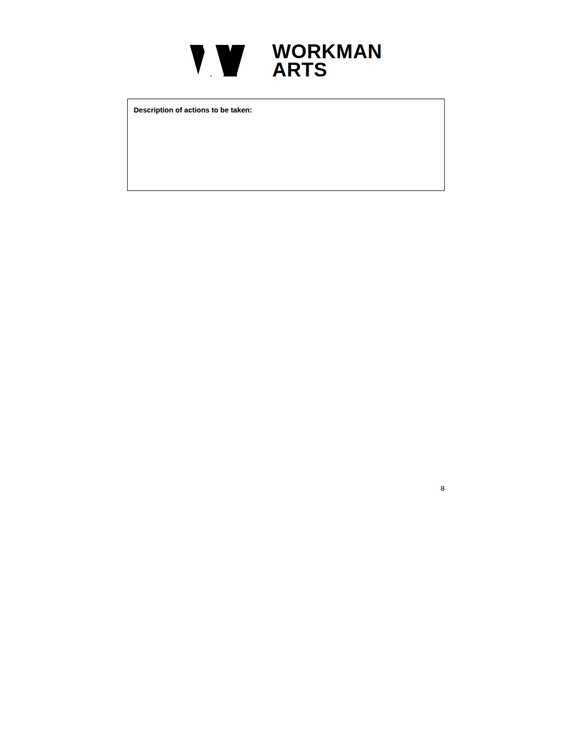Workman Arts
Description of actions to be taken:
8